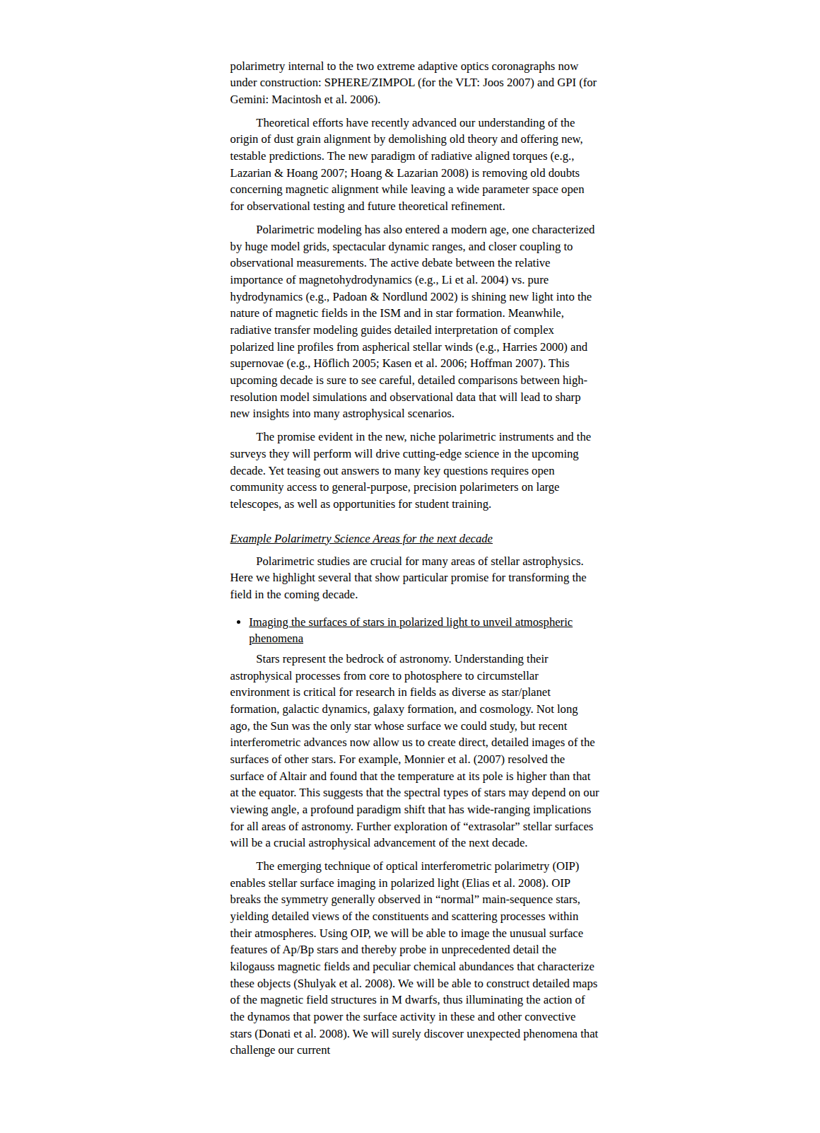polarimetry internal to the two extreme adaptive optics coronagraphs now under construction: SPHERE/ZIMPOL (for the VLT: Joos 2007) and GPI (for Gemini: Macintosh et al. 2006).
Theoretical efforts have recently advanced our understanding of the origin of dust grain alignment by demolishing old theory and offering new, testable predictions. The new paradigm of radiative aligned torques (e.g., Lazarian & Hoang 2007; Hoang & Lazarian 2008) is removing old doubts concerning magnetic alignment while leaving a wide parameter space open for observational testing and future theoretical refinement.
Polarimetric modeling has also entered a modern age, one characterized by huge model grids, spectacular dynamic ranges, and closer coupling to observational measurements. The active debate between the relative importance of magnetohydrodynamics (e.g., Li et al. 2004) vs. pure hydrodynamics (e.g., Padoan & Nordlund 2002) is shining new light into the nature of magnetic fields in the ISM and in star formation. Meanwhile, radiative transfer modeling guides detailed interpretation of complex polarized line profiles from aspherical stellar winds (e.g., Harries 2000) and supernovae (e.g., Höflich 2005; Kasen et al. 2006; Hoffman 2007). This upcoming decade is sure to see careful, detailed comparisons between high-resolution model simulations and observational data that will lead to sharp new insights into many astrophysical scenarios.
The promise evident in the new, niche polarimetric instruments and the surveys they will perform will drive cutting-edge science in the upcoming decade. Yet teasing out answers to many key questions requires open community access to general-purpose, precision polarimeters on large telescopes, as well as opportunities for student training.
Example Polarimetry Science Areas for the next decade
Polarimetric studies are crucial for many areas of stellar astrophysics. Here we highlight several that show particular promise for transforming the field in the coming decade.
Imaging the surfaces of stars in polarized light to unveil atmospheric phenomena
Stars represent the bedrock of astronomy. Understanding their astrophysical processes from core to photosphere to circumstellar environment is critical for research in fields as diverse as star/planet formation, galactic dynamics, galaxy formation, and cosmology. Not long ago, the Sun was the only star whose surface we could study, but recent interferometric advances now allow us to create direct, detailed images of the surfaces of other stars. For example, Monnier et al. (2007) resolved the surface of Altair and found that the temperature at its pole is higher than that at the equator. This suggests that the spectral types of stars may depend on our viewing angle, a profound paradigm shift that has wide-ranging implications for all areas of astronomy. Further exploration of “extrasolar” stellar surfaces will be a crucial astrophysical advancement of the next decade.
The emerging technique of optical interferometric polarimetry (OIP) enables stellar surface imaging in polarized light (Elias et al. 2008). OIP breaks the symmetry generally observed in “normal” main-sequence stars, yielding detailed views of the constituents and scattering processes within their atmospheres. Using OIP, we will be able to image the unusual surface features of Ap/Bp stars and thereby probe in unprecedented detail the kilogauss magnetic fields and peculiar chemical abundances that characterize these objects (Shulyak et al. 2008). We will be able to construct detailed maps of the magnetic field structures in M dwarfs, thus illuminating the action of the dynamos that power the surface activity in these and other convective stars (Donati et al. 2008). We will surely discover unexpected phenomena that challenge our current